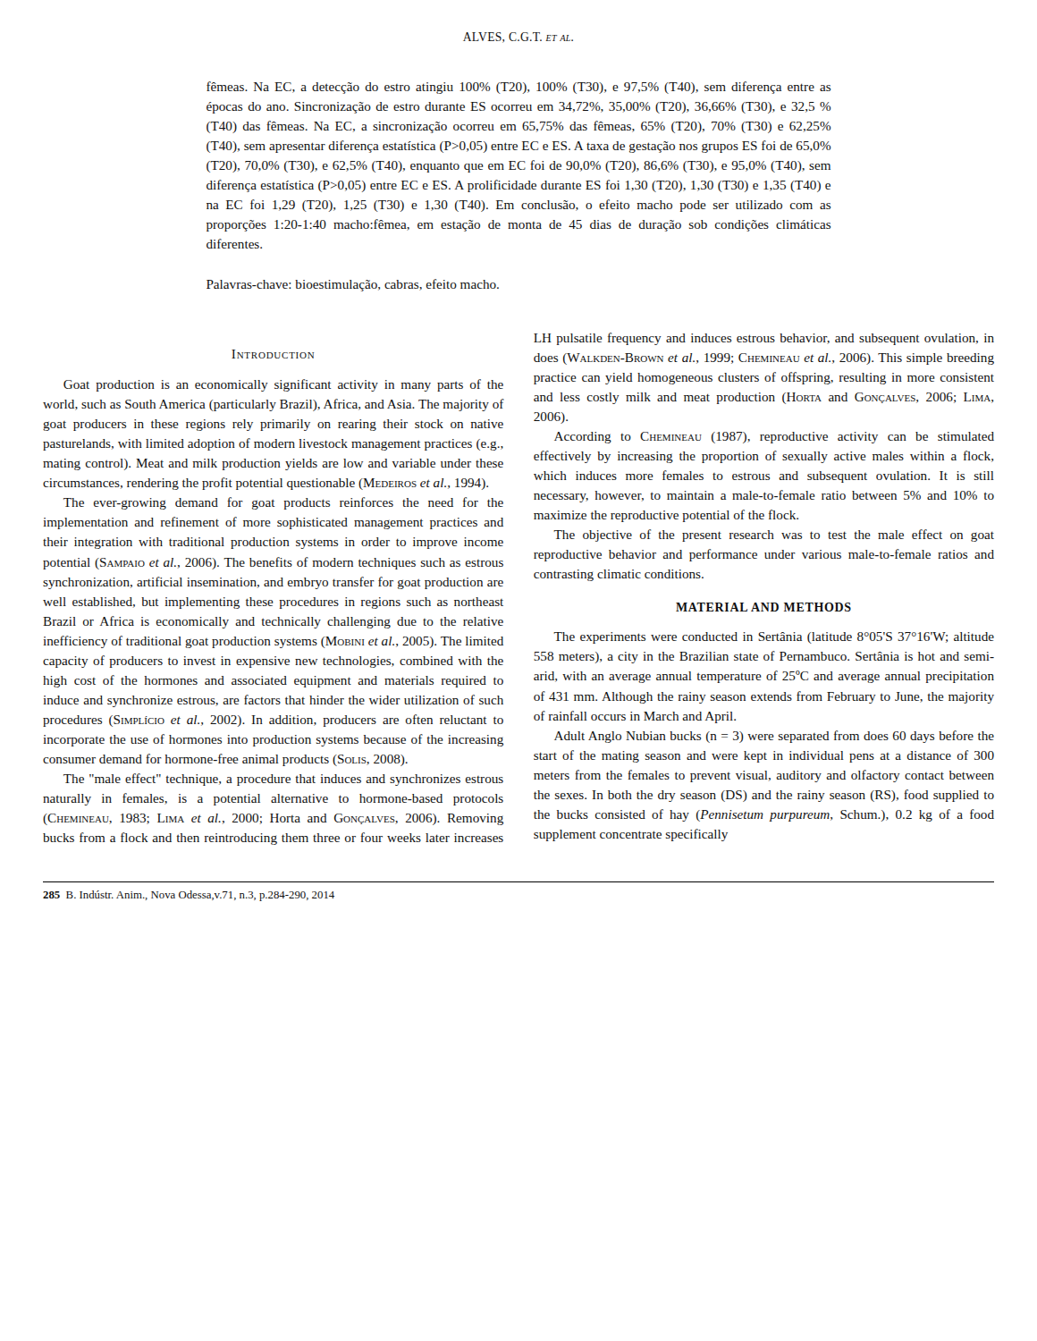ALVES, C.G.T. et al.
fêmeas. Na EC, a detecção do estro atingiu 100% (T20), 100% (T30), e 97,5% (T40), sem diferença entre as épocas do ano. Sincronização de estro durante ES ocorreu em 34,72%, 35,00% (T20), 36,66% (T30), e 32,5 % (T40) das fêmeas. Na EC, a sincronização ocorreu em 65,75% das fêmeas, 65% (T20), 70% (T30) e 62,25% (T40), sem apresentar diferença estatística (P>0,05) entre EC e ES. A taxa de gestação nos grupos ES foi de 65,0% (T20), 70,0% (T30), e 62,5% (T40), enquanto que em EC foi de 90,0% (T20), 86,6% (T30), e 95,0% (T40), sem diferença estatística (P>0,05) entre EC e ES. A prolificidade durante ES foi 1,30 (T20), 1,30 (T30) e 1,35 (T40) e na EC foi 1,29 (T20), 1,25 (T30) e 1,30 (T40). Em conclusão, o efeito macho pode ser utilizado com as proporções 1:20-1:40 macho:fêmea, em estação de monta de 45 dias de duração sob condições climáticas diferentes.
Palavras-chave: bioestimulação, cabras, efeito macho.
Introduction
Goat production is an economically significant activity in many parts of the world, such as South America (particularly Brazil), Africa, and Asia. The majority of goat producers in these regions rely primarily on rearing their stock on native pasturelands, with limited adoption of modern livestock management practices (e.g., mating control). Meat and milk production yields are low and variable under these circumstances, rendering the profit potential questionable (Medeiros et al., 1994).
The ever-growing demand for goat products reinforces the need for the implementation and refinement of more sophisticated management practices and their integration with traditional production systems in order to improve income potential (Sampaio et al., 2006). The benefits of modern techniques such as estrous synchronization, artificial insemination, and embryo transfer for goat production are well established, but implementing these procedures in regions such as northeast Brazil or Africa is economically and technically challenging due to the relative inefficiency of traditional goat production systems (Mobini et al., 2005). The limited capacity of producers to invest in expensive new technologies, combined with the high cost of the hormones and associated equipment and materials required to induce and synchronize estrous, are factors that hinder the wider utilization of such procedures (Simplício et al., 2002). In addition, producers are often reluctant to incorporate the use of hormones into production systems because of the increasing consumer demand for hormone-free animal products (Solis, 2008).
The "male effect" technique, a procedure that induces and synchronizes estrous naturally in females, is a potential alternative to hormone-based protocols (Chemineau, 1983; Lima et al., 2000; Horta and Gonçalves, 2006). Removing bucks from a flock and then reintroducing them three or four weeks later increases LH pulsatile frequency and induces estrous behavior, and subsequent ovulation, in does (Walkden-Brown et al., 1999; Chemineau et al., 2006). This simple breeding practice can yield homogeneous clusters of offspring, resulting in more consistent and less costly milk and meat production (Horta and Gonçalves, 2006; Lima, 2006).
According to Chemineau (1987), reproductive activity can be stimulated effectively by increasing the proportion of sexually active males within a flock, which induces more females to estrous and subsequent ovulation. It is still necessary, however, to maintain a male-to-female ratio between 5% and 10% to maximize the reproductive potential of the flock.
The objective of the present research was to test the male effect on goat reproductive behavior and performance under various male-to-female ratios and contrasting climatic conditions.
Material and Methods
The experiments were conducted in Sertânia (latitude 8°05'S 37°16'W; altitude 558 meters), a city in the Brazilian state of Pernambuco. Sertânia is hot and semi-arid, with an average annual temperature of 25ºC and average annual precipitation of 431 mm. Although the rainy season extends from February to June, the majority of rainfall occurs in March and April.
Adult Anglo Nubian bucks (n = 3) were separated from does 60 days before the start of the mating season and were kept in individual pens at a distance of 300 meters from the females to prevent visual, auditory and olfactory contact between the sexes. In both the dry season (DS) and the rainy season (RS), food supplied to the bucks consisted of hay (Pennisetum purpureum, Schum.), 0.2 kg of a food supplement concentrate specifically
285 B. Indústr. Anim., Nova Odessa,v.71, n.3, p.284-290, 2014